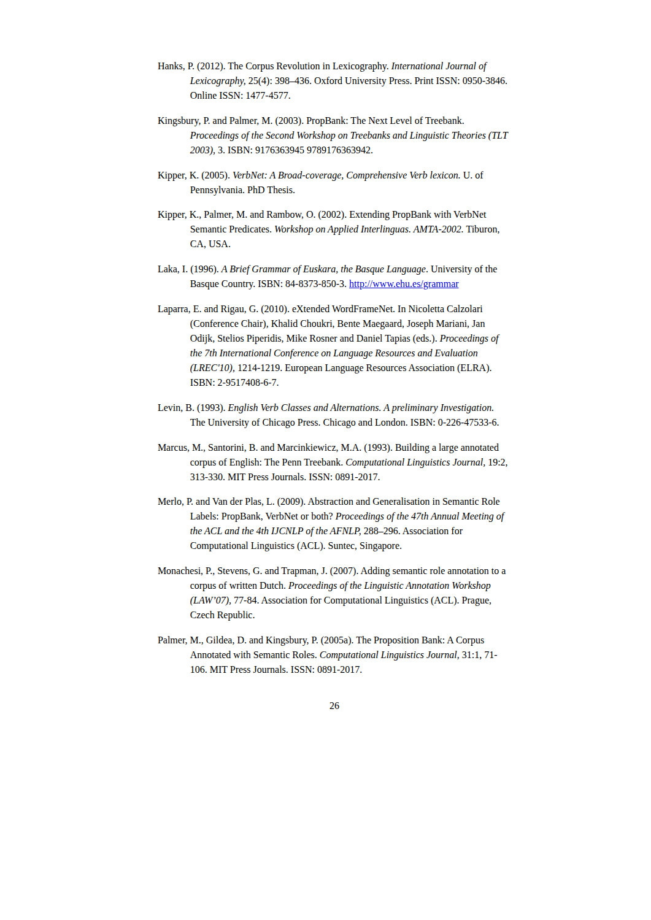Hanks, P. (2012). The Corpus Revolution in Lexicography. International Journal of Lexicography, 25(4): 398–436. Oxford University Press. Print ISSN: 0950-3846. Online ISSN: 1477-4577.
Kingsbury, P. and Palmer, M. (2003). PropBank: The Next Level of Treebank. Proceedings of the Second Workshop on Treebanks and Linguistic Theories (TLT 2003), 3. ISBN: 9176363945 9789176363942.
Kipper, K. (2005). VerbNet: A Broad-coverage, Comprehensive Verb lexicon. U. of Pennsylvania. PhD Thesis.
Kipper, K., Palmer, M. and Rambow, O. (2002). Extending PropBank with VerbNet Semantic Predicates. Workshop on Applied Interlinguas. AMTA-2002. Tiburon, CA, USA.
Laka, I. (1996). A Brief Grammar of Euskara, the Basque Language. University of the Basque Country. ISBN: 84-8373-850-3. http://www.ehu.es/grammar
Laparra, E. and Rigau, G. (2010). eXtended WordFrameNet. In Nicoletta Calzolari (Conference Chair), Khalid Choukri, Bente Maegaard, Joseph Mariani, Jan Odijk, Stelios Piperidis, Mike Rosner and Daniel Tapias (eds.). Proceedings of the 7th International Conference on Language Resources and Evaluation (LREC'10), 1214-1219. European Language Resources Association (ELRA). ISBN: 2-9517408-6-7.
Levin, B. (1993). English Verb Classes and Alternations. A preliminary Investigation. The University of Chicago Press. Chicago and London. ISBN: 0-226-47533-6.
Marcus, M., Santorini, B. and Marcinkiewicz, M.A. (1993). Building a large annotated corpus of English: The Penn Treebank. Computational Linguistics Journal, 19:2, 313-330. MIT Press Journals. ISSN: 0891-2017.
Merlo, P. and Van der Plas, L. (2009). Abstraction and Generalisation in Semantic Role Labels: PropBank, VerbNet or both? Proceedings of the 47th Annual Meeting of the ACL and the 4th IJCNLP of the AFNLP, 288–296. Association for Computational Linguistics (ACL). Suntec, Singapore.
Monachesi, P., Stevens, G. and Trapman, J. (2007). Adding semantic role annotation to a corpus of written Dutch. Proceedings of the Linguistic Annotation Workshop (LAW’07), 77-84. Association for Computational Linguistics (ACL). Prague, Czech Republic.
Palmer, M., Gildea, D. and Kingsbury, P. (2005a). The Proposition Bank: A Corpus Annotated with Semantic Roles. Computational Linguistics Journal, 31:1, 71-106. MIT Press Journals. ISSN: 0891-2017.
26